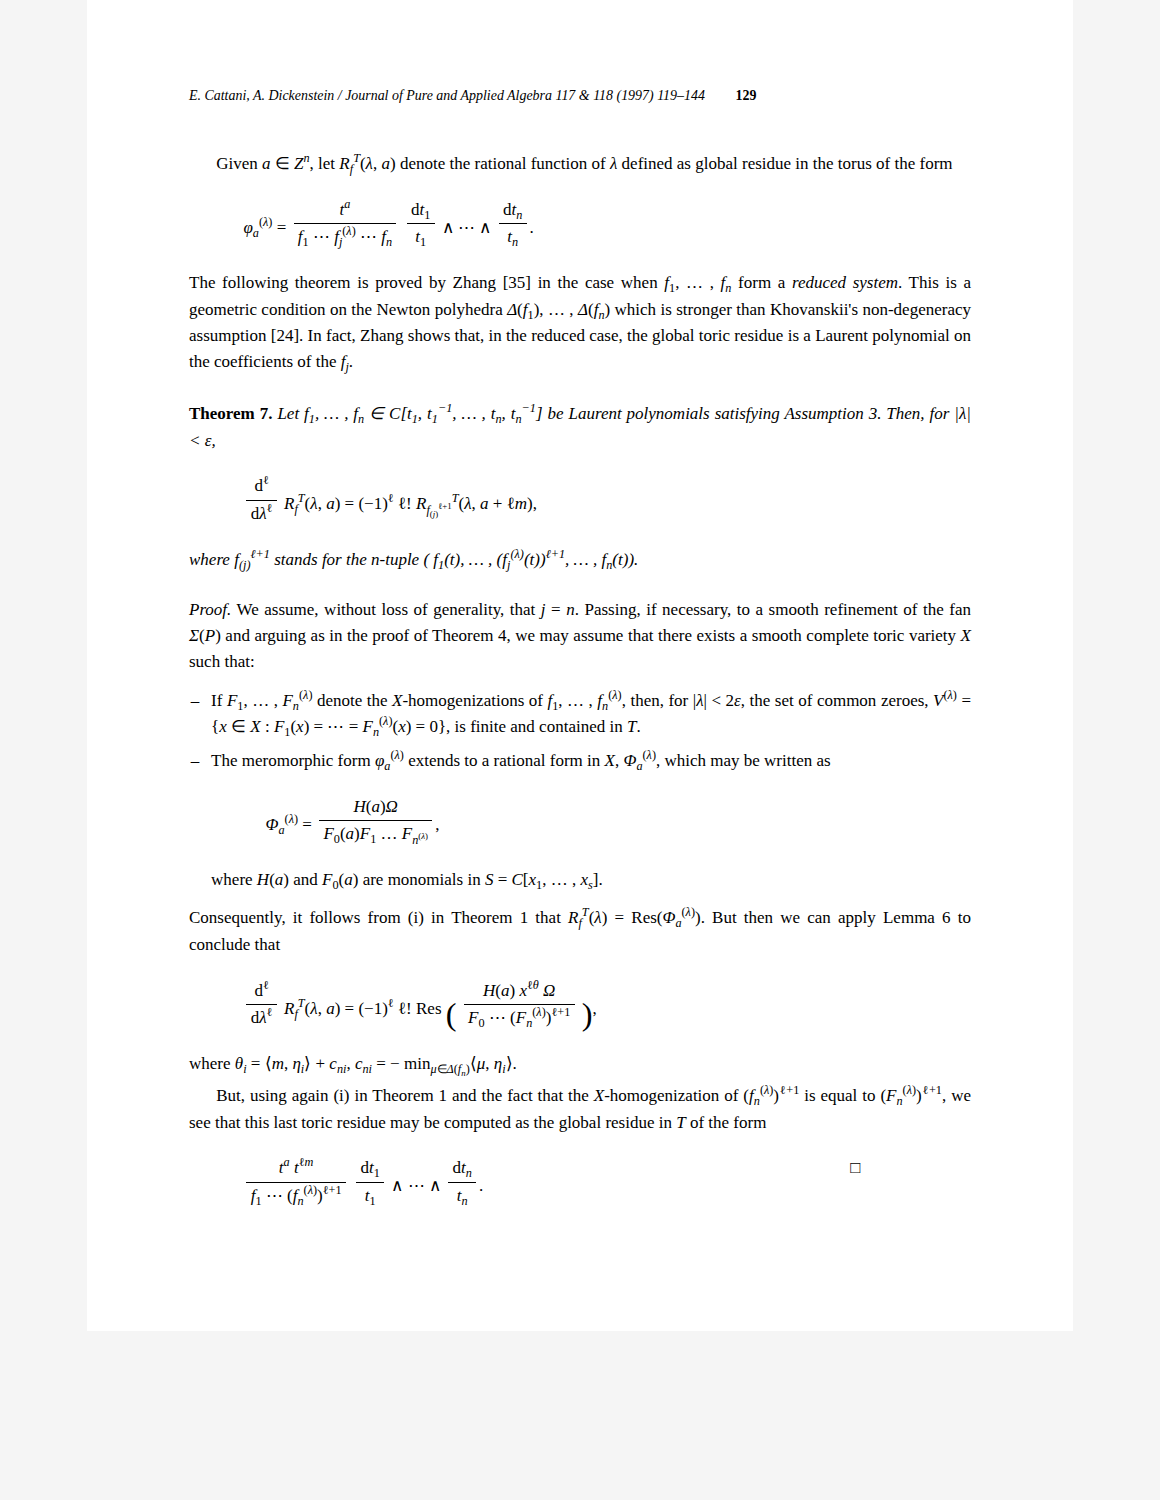E. Cattani, A. Dickenstein / Journal of Pure and Applied Algebra 117 & 118 (1997) 119–144129
Given a ∈ Zn, let RfT(λ, a) denote the rational function of λ defined as global residue in the torus of the form
φa(λ) = ta f1 ⋯ fj(λ) ⋯ fn dt1 t1 ∧ ⋯ ∧ dtn tn .
The following theorem is proved by Zhang [35] in the case when f1, … , fn form a reduced system. This is a geometric condition on the Newton polyhedra Δ(f1), … , Δ(fn) which is stronger than Khovanskii's non-degeneracy assumption [24]. In fact, Zhang shows that, in the reduced case, the global toric residue is a Laurent polynomial on the coefficients of the fj.
Theorem 7. Let f1, … , fn ∈ C[t1, t1−1, … , tn, tn−1] be Laurent polynomials satisfying Assumption 3. Then, for |λ| < ε,
dℓ dλℓ RfT(λ, a) = (−1)ℓ ℓ! Rf(j)ℓ+1T(λ, a + ℓm),
where f(j)ℓ+1 stands for the n-tuple ( f1(t), … , (fj(λ)(t))ℓ+1, … , fn(t)).
Proof. We assume, without loss of generality, that j = n. Passing, if necessary, to a smooth refinement of the fan Σ(P) and arguing as in the proof of Theorem 4, we may assume that there exists a smooth complete toric variety X such that:
If F1, … , Fn(λ) denote the X-homogenizations of f1, … , fn(λ), then, for |λ| < 2ε, the set of common zeroes, V(λ) = {x ∈ X : F1(x) = ⋯ = Fn(λ)(x) = 0}, is finite and contained in T.
The meromorphic form φa(λ) extends to a rational form in X, Φa(λ), which may be written as
Φa(λ) = H(a)Ω F0(a)F1 … Fn(λ) ,
where H(a) and F0(a) are monomials in S = C[x1, … , xs].
Consequently, it follows from (i) in Theorem 1 that RfT(λ) = Res(Φa(λ)). But then we can apply Lemma 6 to conclude that
dℓ dλℓ RfT(λ, a) = (−1)ℓ ℓ! Res ( H(a) xℓθ Ω F0 ⋯ (Fn(λ))ℓ+1 ),
where θi = ⟨m, ηi⟩ + cni, cni = − minμ∈Δ(fn)⟨μ, ηi⟩.
But, using again (i) in Theorem 1 and the fact that the X-homogenization of (fn(λ))ℓ+1 is equal to (Fn(λ))ℓ+1, we see that this last toric residue may be computed as the global residue in T of the form
ta tℓm f1 ⋯ (fn(λ))ℓ+1 dt1 t1 ∧ ⋯ ∧ dtn tn . □